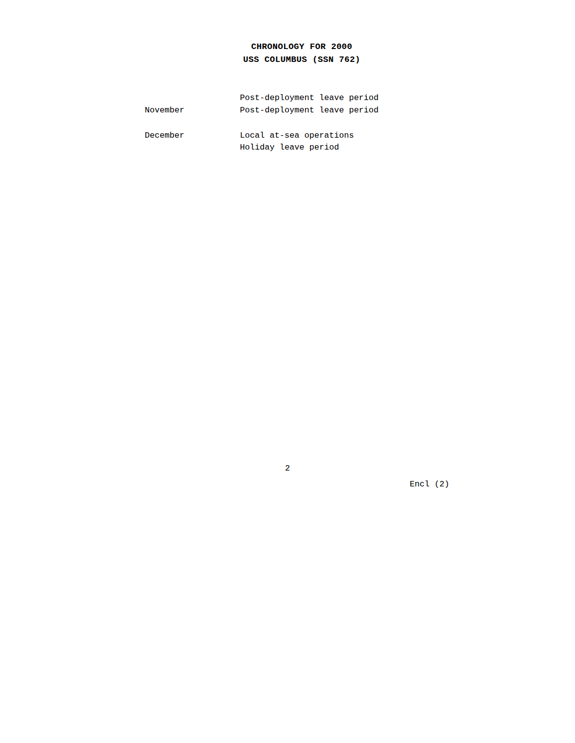CHRONOLOGY FOR 2000
USS COLUMBUS (SSN 762)
Post-deployment leave period
November
Post-deployment leave period
December
Local at-sea operations Holiday leave period
2
Encl (2)